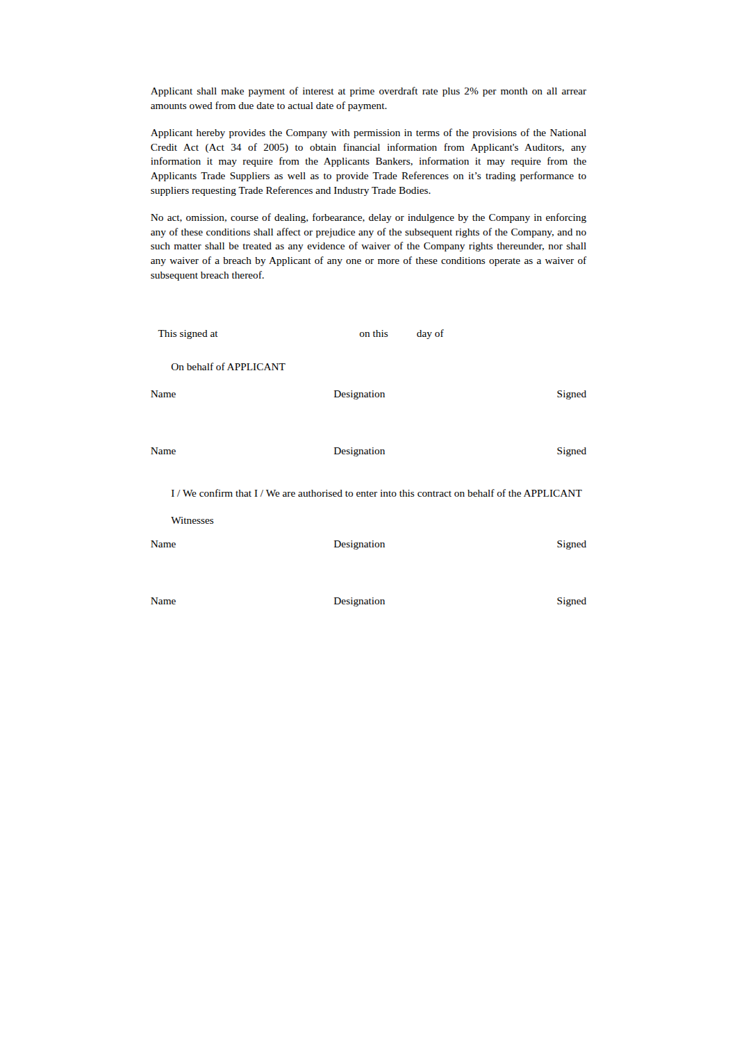Applicant shall make payment of interest at prime overdraft rate plus 2% per month on all arrear amounts owed from due date to actual date of payment.
Applicant hereby provides the Company with permission in terms of the provisions of the National Credit Act (Act 34 of 2005) to obtain financial information from Applicant's Auditors, any information it may require from the Applicants Bankers, information it may require from the Applicants Trade Suppliers as well as to provide Trade References on it’s trading performance to suppliers requesting Trade References and Industry Trade Bodies.
No act, omission, course of dealing, forbearance, delay or indulgence by the Company in enforcing any of these conditions shall affect or prejudice any of the subsequent rights of the Company, and no such matter shall be treated as any evidence of waiver of the Company rights thereunder, nor shall any waiver of a breach by Applicant of any one or more of these conditions operate as a waiver of subsequent breach thereof.
This signed at on this day of
On behalf of APPLICANT
| Name | Designation | Signed |
| Name | Designation | Signed |
I / We confirm that I / We are authorised to enter into this contract on behalf of the APPLICANT
Witnesses
| Name | Designation | Signed |
| Name | Designation | Signed |